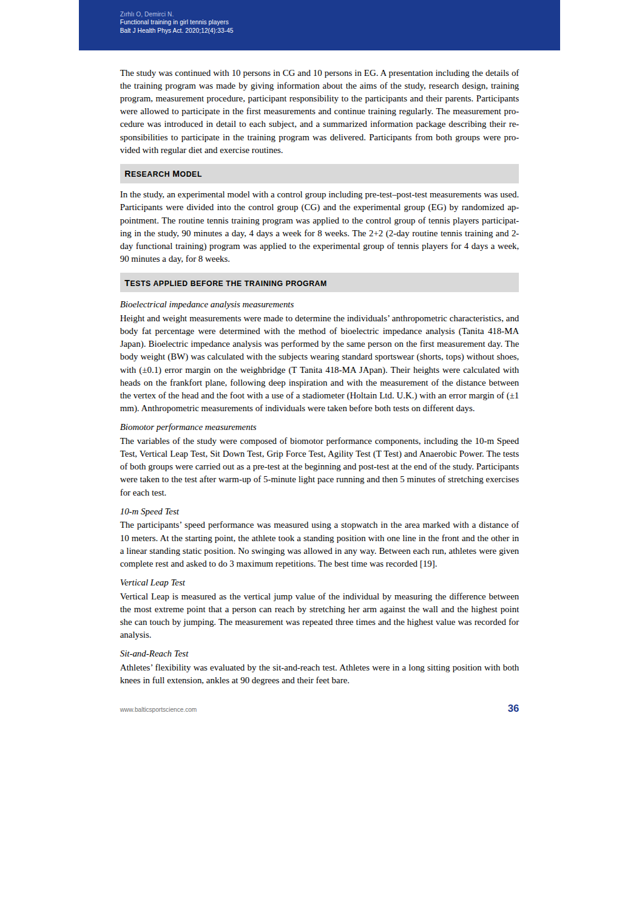Zırhlı O, Demirci N.
Functional training in girl tennis players
Balt J Health Phys Act. 2020;12(4):33-45
The study was continued with 10 persons in CG and 10 persons in EG. A presentation including the details of the training program was made by giving information about the aims of the study, research design, training program, measurement procedure, participant responsibility to the participants and their parents. Participants were allowed to participate in the first measurements and continue training regularly. The measurement procedure was introduced in detail to each subject, and a summarized information package describing their responsibilities to participate in the training program was delivered. Participants from both groups were provided with regular diet and exercise routines.
Research Model
In the study, an experimental model with a control group including pre-test–post-test measurements was used. Participants were divided into the control group (CG) and the experimental group (EG) by randomized appointment. The routine tennis training program was applied to the control group of tennis players participating in the study, 90 minutes a day, 4 days a week for 8 weeks. The 2+2 (2-day routine tennis training and 2-day functional training) program was applied to the experimental group of tennis players for 4 days a week, 90 minutes a day, for 8 weeks.
Tests applied before the training program
Bioelectrical impedance analysis measurements
Height and weight measurements were made to determine the individuals’ anthropometric characteristics, and body fat percentage were determined with the method of bioelectric impedance analysis (Tanita 418-MA Japan). Bioelectric impedance analysis was performed by the same person on the first measurement day. The body weight (BW) was calculated with the subjects wearing standard sportswear (shorts, tops) without shoes, with (±0.1) error margin on the weighbridge (T Tanita 418-MA JApan). Their heights were calculated with heads on the frankfort plane, following deep inspiration and with the measurement of the distance between the vertex of the head and the foot with a use of a stadiometer (Holtain Ltd. U.K.) with an error margin of (±1 mm). Anthropometric measurements of individuals were taken before both tests on different days.
Biomotor performance measurements
The variables of the study were composed of biomotor performance components, including the 10-m Speed Test, Vertical Leap Test, Sit Down Test, Grip Force Test, Agility Test (T Test) and Anaerobic Power. The tests of both groups were carried out as a pre-test at the beginning and post-test at the end of the study. Participants were taken to the test after warm-up of 5-minute light pace running and then 5 minutes of stretching exercises for each test.
10-m Speed Test
The participants’ speed performance was measured using a stopwatch in the area marked with a distance of 10 meters. At the starting point, the athlete took a standing position with one line in the front and the other in a linear standing static position. No swinging was allowed in any way. Between each run, athletes were given complete rest and asked to do 3 maximum repetitions. The best time was recorded [19].
Vertical Leap Test
Vertical Leap is measured as the vertical jump value of the individual by measuring the difference between the most extreme point that a person can reach by stretching her arm against the wall and the highest point she can touch by jumping. The measurement was repeated three times and the highest value was recorded for analysis.
Sit-and-Reach Test
Athletes’ flexibility was evaluated by the sit-and-reach test. Athletes were in a long sitting position with both knees in full extension, ankles at 90 degrees and their feet bare.
www.balticsportscience.com
36